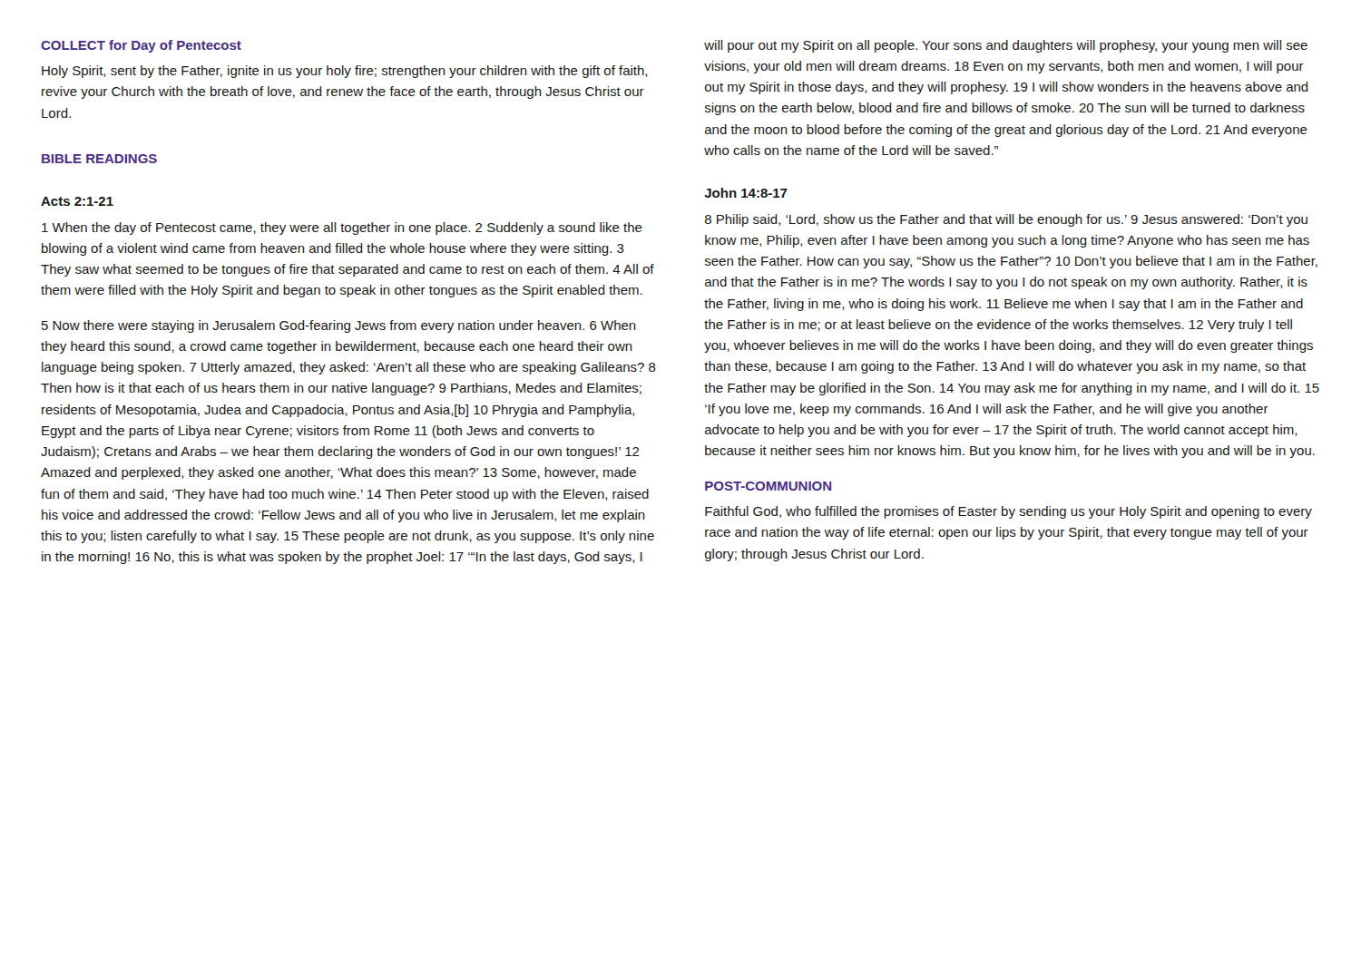COLLECT for Day of Pentecost
Holy Spirit, sent by the Father, ignite in us your holy fire; strengthen your children with the gift of faith, revive your Church with the breath of love, and renew the face of the earth, through Jesus Christ our Lord.
BIBLE READINGS
Acts 2:1-21
1 When the day of Pentecost came, they were all together in one place. 2 Suddenly a sound like the blowing of a violent wind came from heaven and filled the whole house where they were sitting. 3 They saw what seemed to be tongues of fire that separated and came to rest on each of them. 4 All of them were filled with the Holy Spirit and began to speak in other tongues as the Spirit enabled them.
5 Now there were staying in Jerusalem God-fearing Jews from every nation under heaven. 6 When they heard this sound, a crowd came together in bewilderment, because each one heard their own language being spoken. 7 Utterly amazed, they asked: ‘Aren’t all these who are speaking Galileans? 8 Then how is it that each of us hears them in our native language? 9 Parthians, Medes and Elamites; residents of Mesopotamia, Judea and Cappadocia, Pontus and Asia,[b] 10 Phrygia and Pamphylia, Egypt and the parts of Libya near Cyrene; visitors from Rome 11 (both Jews and converts to Judaism); Cretans and Arabs – we hear them declaring the wonders of God in our own tongues!’ 12 Amazed and perplexed, they asked one another, ‘What does this mean?’ 13 Some, however, made fun of them and said, ‘They have had too much wine.’ 14 Then Peter stood up with the Eleven, raised his voice and addressed the crowd: ‘Fellow Jews and all of you who live in Jerusalem, let me explain this to you; listen carefully to what I say. 15 These people are not drunk, as you suppose. It’s only nine in the morning! 16 No, this is what was spoken by the prophet Joel: 17 ‘“In the last days, God says, I will pour out my Spirit on all people. Your sons and daughters will prophesy, your young men will see visions, your old men will dream dreams. 18 Even on my servants, both men and women, I will pour out my Spirit in those days, and they will prophesy. 19 I will show wonders in the heavens above and signs on the earth below, blood and fire and billows of smoke. 20 The sun will be turned to darkness and the moon to blood before the coming of the great and glorious day of the Lord. 21 And everyone who calls on the name of the Lord will be saved.”
John 14:8-17
8 Philip said, ‘Lord, show us the Father and that will be enough for us.’ 9 Jesus answered: ‘Don’t you know me, Philip, even after I have been among you such a long time? Anyone who has seen me has seen the Father. How can you say, “Show us the Father”? 10 Don’t you believe that I am in the Father, and that the Father is in me? The words I say to you I do not speak on my own authority. Rather, it is the Father, living in me, who is doing his work. 11 Believe me when I say that I am in the Father and the Father is in me; or at least believe on the evidence of the works themselves. 12 Very truly I tell you, whoever believes in me will do the works I have been doing, and they will do even greater things than these, because I am going to the Father. 13 And I will do whatever you ask in my name, so that the Father may be glorified in the Son. 14 You may ask me for anything in my name, and I will do it. 15 ‘If you love me, keep my commands. 16 And I will ask the Father, and he will give you another advocate to help you and be with you for ever – 17 the Spirit of truth. The world cannot accept him, because it neither sees him nor knows him. But you know him, for he lives with you and will be in you.
POST-COMMUNION
Faithful God, who fulfilled the promises of Easter by sending us your Holy Spirit and opening to every race and nation the way of life eternal: open our lips by your Spirit, that every tongue may tell of your glory; through Jesus Christ our Lord.